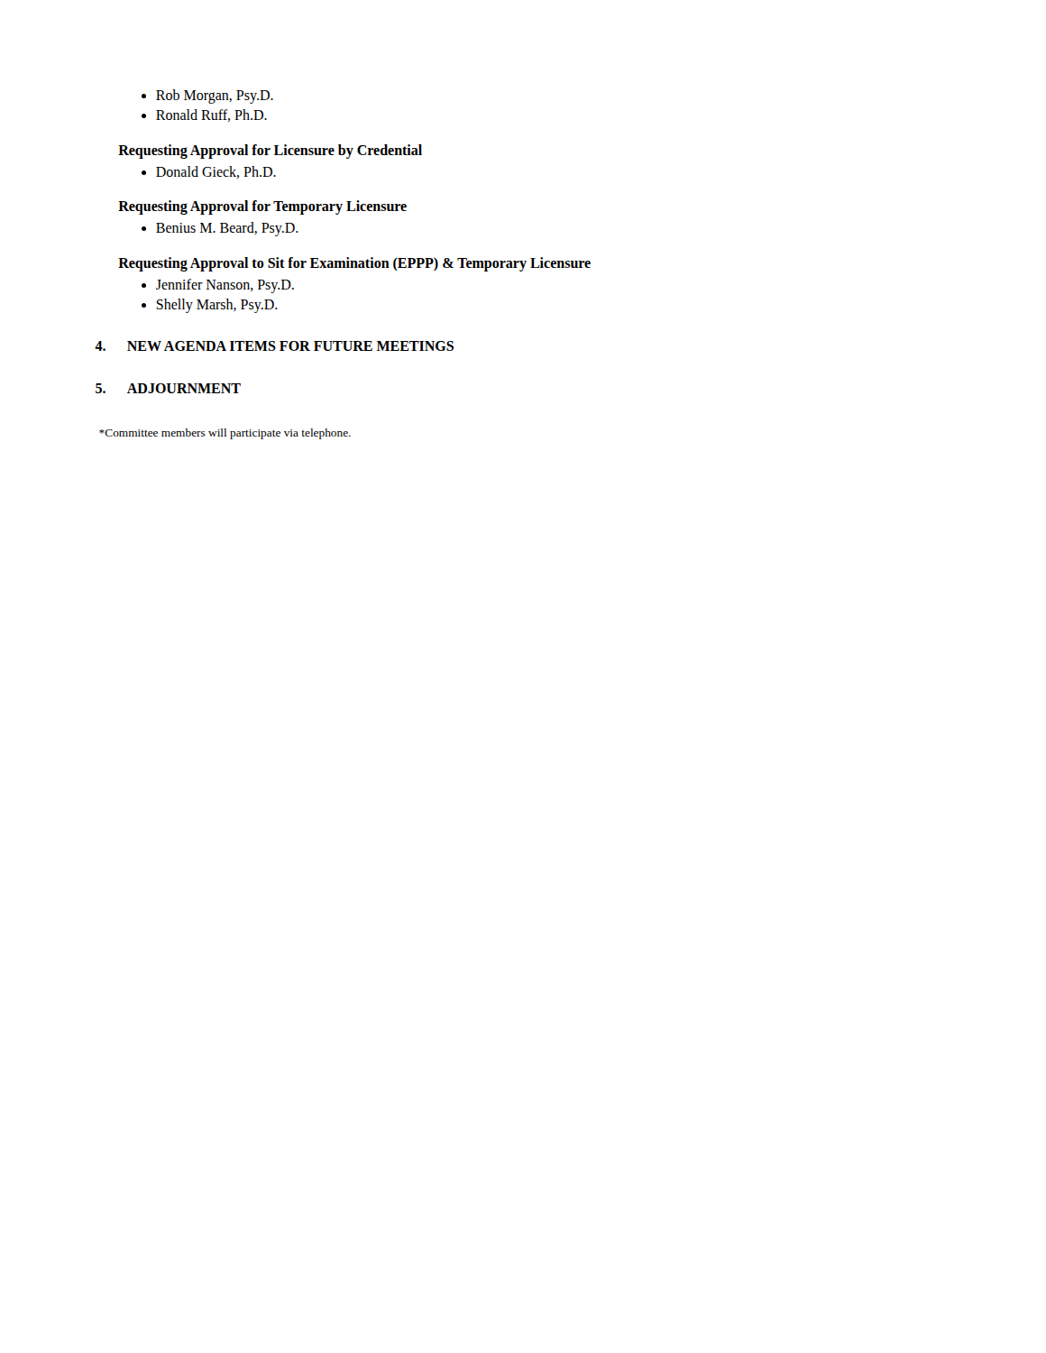Rob Morgan, Psy.D.
Ronald Ruff, Ph.D.
Requesting Approval for Licensure by Credential
Donald Gieck, Ph.D.
Requesting Approval for Temporary Licensure
Benius M. Beard, Psy.D.
Requesting Approval to Sit for Examination (EPPP) & Temporary Licensure
Jennifer Nanson, Psy.D.
Shelly Marsh, Psy.D.
4. NEW AGENDA ITEMS FOR FUTURE MEETINGS
5. ADJOURNMENT
*Committee members will participate via telephone.